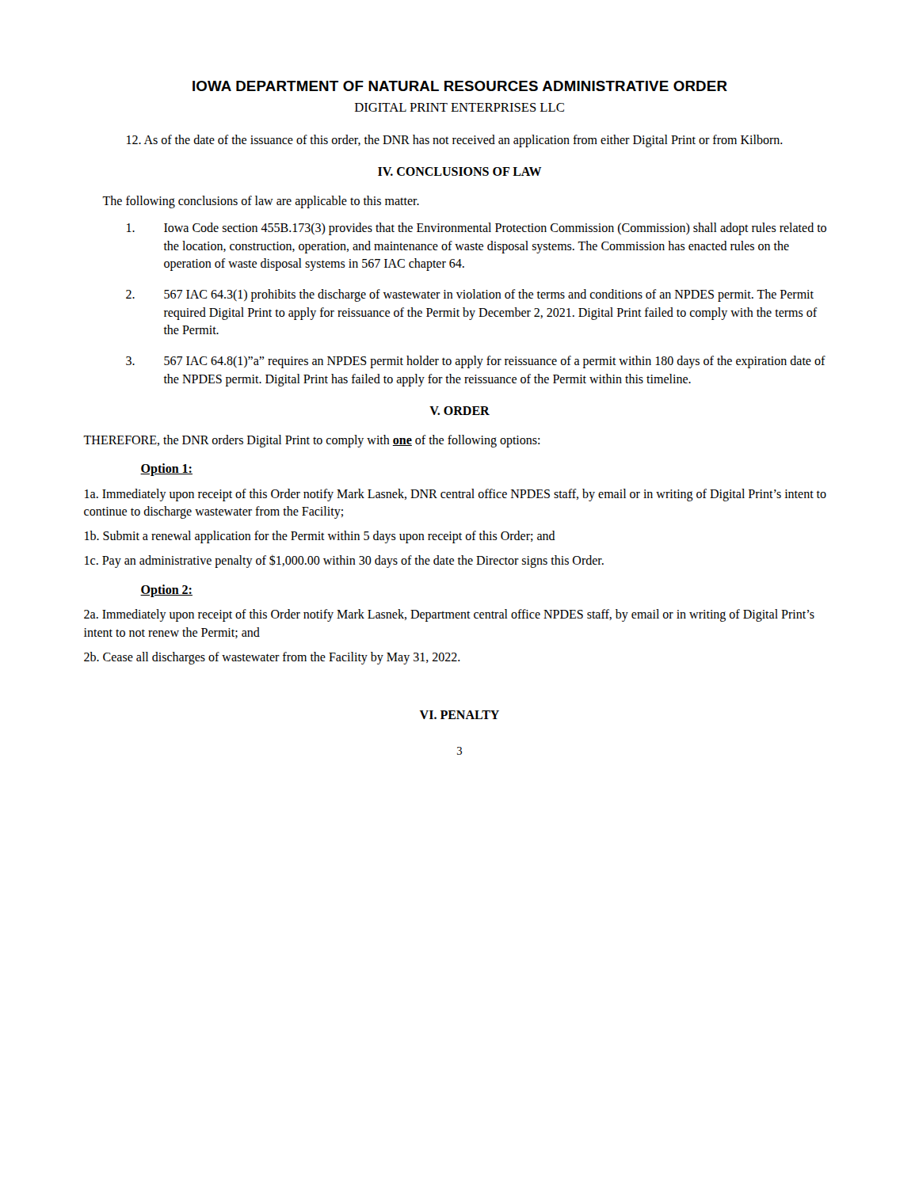IOWA DEPARTMENT OF NATURAL RESOURCES ADMINISTRATIVE ORDER
DIGITAL PRINT ENTERPRISES LLC
12. As of the date of the issuance of this order, the DNR has not received an application from either Digital Print or from Kilborn.
IV. CONCLUSIONS OF LAW
The following conclusions of law are applicable to this matter.
1. Iowa Code section 455B.173(3) provides that the Environmental Protection Commission (Commission) shall adopt rules related to the location, construction, operation, and maintenance of waste disposal systems. The Commission has enacted rules on the operation of waste disposal systems in 567 IAC chapter 64.
2. 567 IAC 64.3(1) prohibits the discharge of wastewater in violation of the terms and conditions of an NPDES permit. The Permit required Digital Print to apply for reissuance of the Permit by December 2, 2021. Digital Print failed to comply with the terms of the Permit.
3. 567 IAC 64.8(1)”a” requires an NPDES permit holder to apply for reissuance of a permit within 180 days of the expiration date of the NPDES permit. Digital Print has failed to apply for the reissuance of the Permit within this timeline.
V. ORDER
THEREFORE, the DNR orders Digital Print to comply with one of the following options:
Option 1:
1a. Immediately upon receipt of this Order notify Mark Lasnek, DNR central office NPDES staff, by email or in writing of Digital Print’s intent to continue to discharge wastewater from the Facility;
1b. Submit a renewal application for the Permit within 5 days upon receipt of this Order; and
1c. Pay an administrative penalty of $1,000.00 within 30 days of the date the Director signs this Order.
Option 2:
2a. Immediately upon receipt of this Order notify Mark Lasnek, Department central office NPDES staff, by email or in writing of Digital Print’s intent to not renew the Permit; and
2b. Cease all discharges of wastewater from the Facility by May 31, 2022.
VI. PENALTY
3